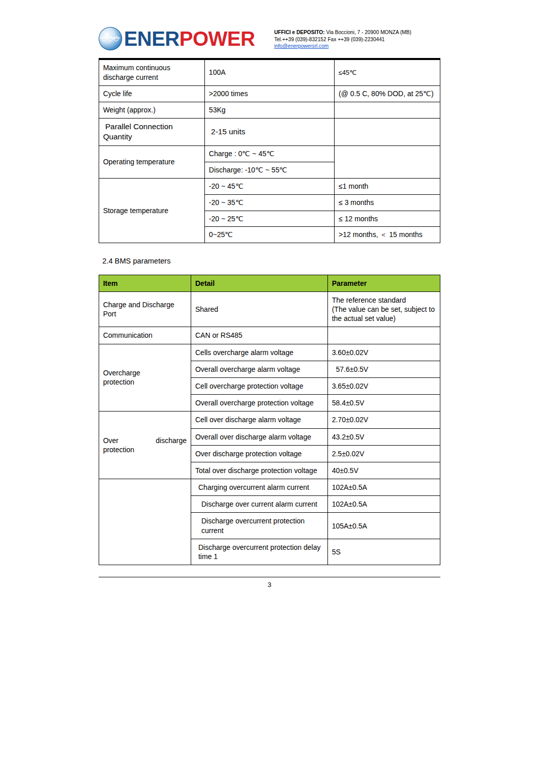Ener Power
ENER POWER
UFFICI e DEPOSITO: Via Boccioni, 7 - 20900 MONZA (MB)
Tel.++39 (039)-832152 Fax ++39 (039)-2230441
info@enerpowersrl.com
| Maximum continuous discharge current | 100A | ≤45℃ |
| Cycle life | >2000 times | (@ 0.5 C, 80% DOD, at 25℃) |
| Weight (approx.) | 53Kg | |
| Parallel Connection Quantity | 2-15 units | |
| Operating temperature | Charge : 0℃ ~ 45℃ | |
| Discharge: -10℃ ~ 55℃ |
| Storage temperature | -20 ~ 45℃ | ≤1 month |
| -20 ~ 35℃ | ≤ 3 months |
| -20 ~ 25℃ | ≤ 12 months |
| 0~25℃ | >12 months, ＜ 15 months |
2.4 BMS parameters
| Item | Detail | Parameter |
| --- | --- | --- |
| Charge and Discharge Port | Shared | The reference standard (The value can be set, subject to the actual set value) |
| Communication | CAN or RS485 | |
| Overcharge protection | Cells overcharge alarm voltage | 3.60±0.02V |
| Overall overcharge alarm voltage | 57.6±0.5V |
| Cell overcharge protection voltage | 3.65±0.02V |
| Overall overcharge protection voltage | 58.4±0.5V |
| Over discharge protection | Cell over discharge alarm voltage | 2.70±0.02V |
| Overall over discharge alarm voltage | 43.2±0.5V |
| Over discharge protection voltage | 2.5±0.02V |
| Total over discharge protection voltage | 40±0.5V |
| | Charging overcurrent alarm current | 102A±0.5A |
| Discharge over current alarm current | 102A±0.5A |
| Discharge overcurrent protection current | 105A±0.5A |
| Discharge overcurrent protection delay time 1 | 5S |
3